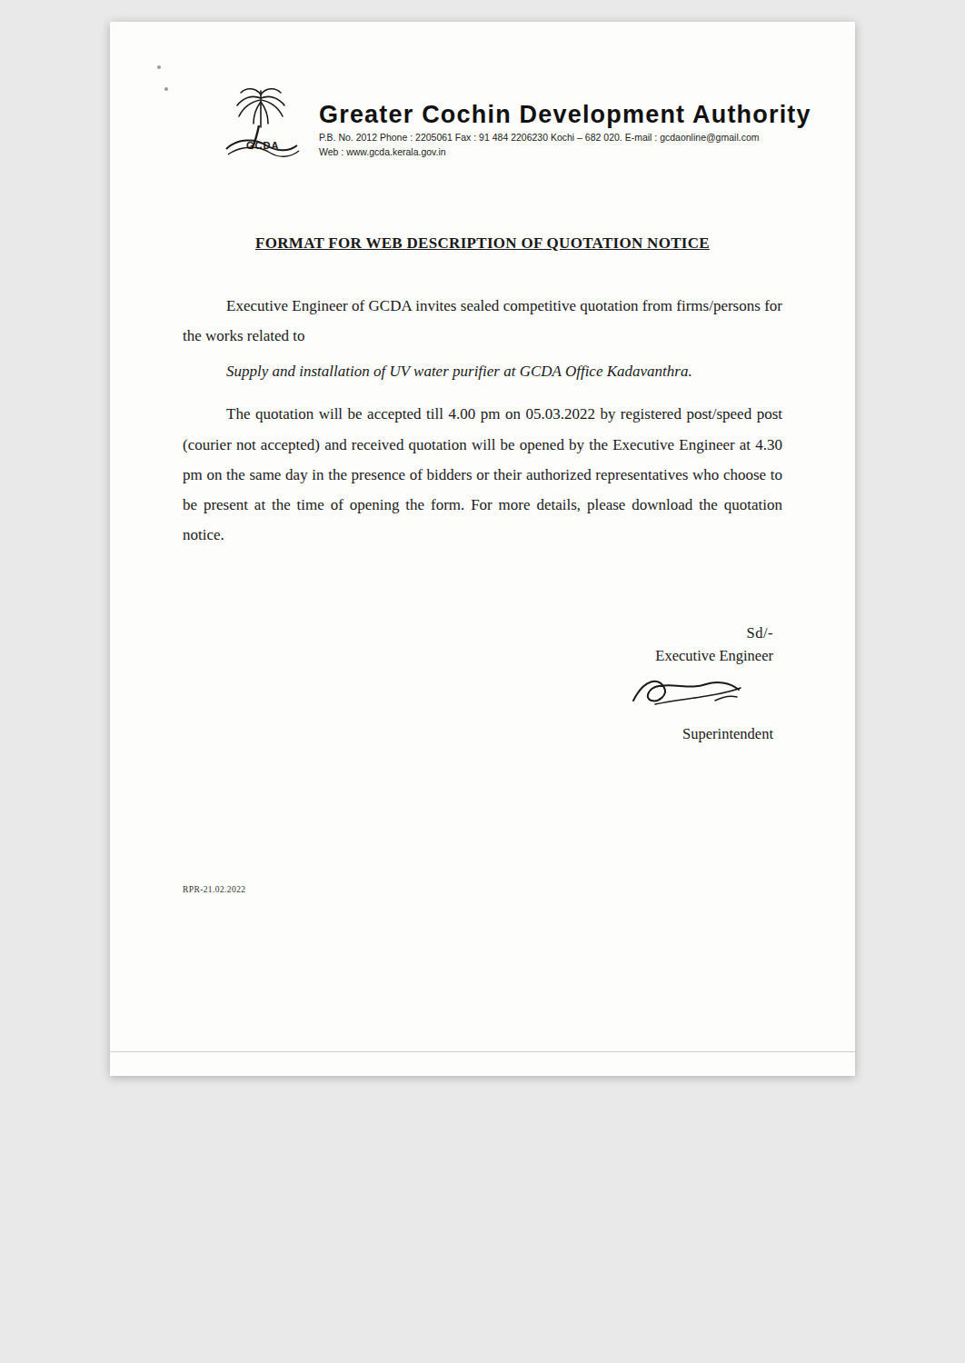GCDA
Greater Cochin Development Authority
P.B. No. 2012 Phone : 2205061 Fax : 91 484 2206230 Kochi – 682 020. E-mail : gcdaonline@gmail.com
Web : www.gcda.kerala.gov.in
FORMAT FOR WEB DESCRIPTION OF QUOTATION NOTICE
Executive Engineer of GCDA invites sealed competitive quotation from firms/persons for the works related to
Supply and installation of UV water purifier at GCDA Office Kadavanthra.
The quotation will be accepted till 4.00 pm on 05.03.2022 by registered post/speed post (courier not accepted) and received quotation will be opened by the Executive Engineer at 4.30 pm on the same day in the presence of bidders or their authorized representatives who choose to be present at the time of opening the form. For more details, please download the quotation notice.
Sd/-
Executive Engineer
Superintendent
RPR-21.02.2022